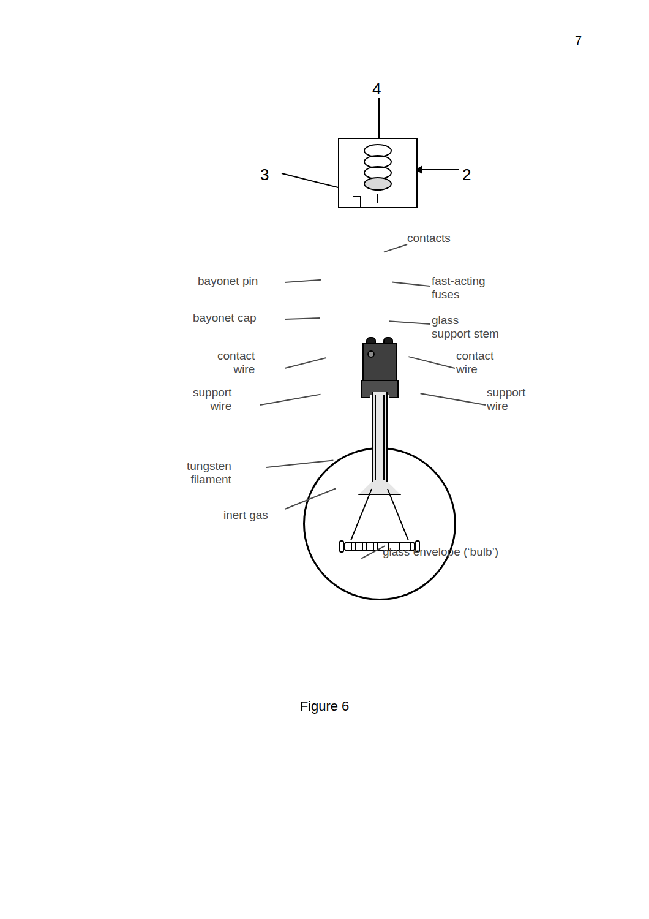7
4
3
2
contacts
fast-acting
fuses
glass
support stem
contact
wire
support
wire
bayonet pin
bayonet cap
contact
wire
support
wire
tungsten
filament
inert gas
glass envelope (‘bulb’)
Figure 6